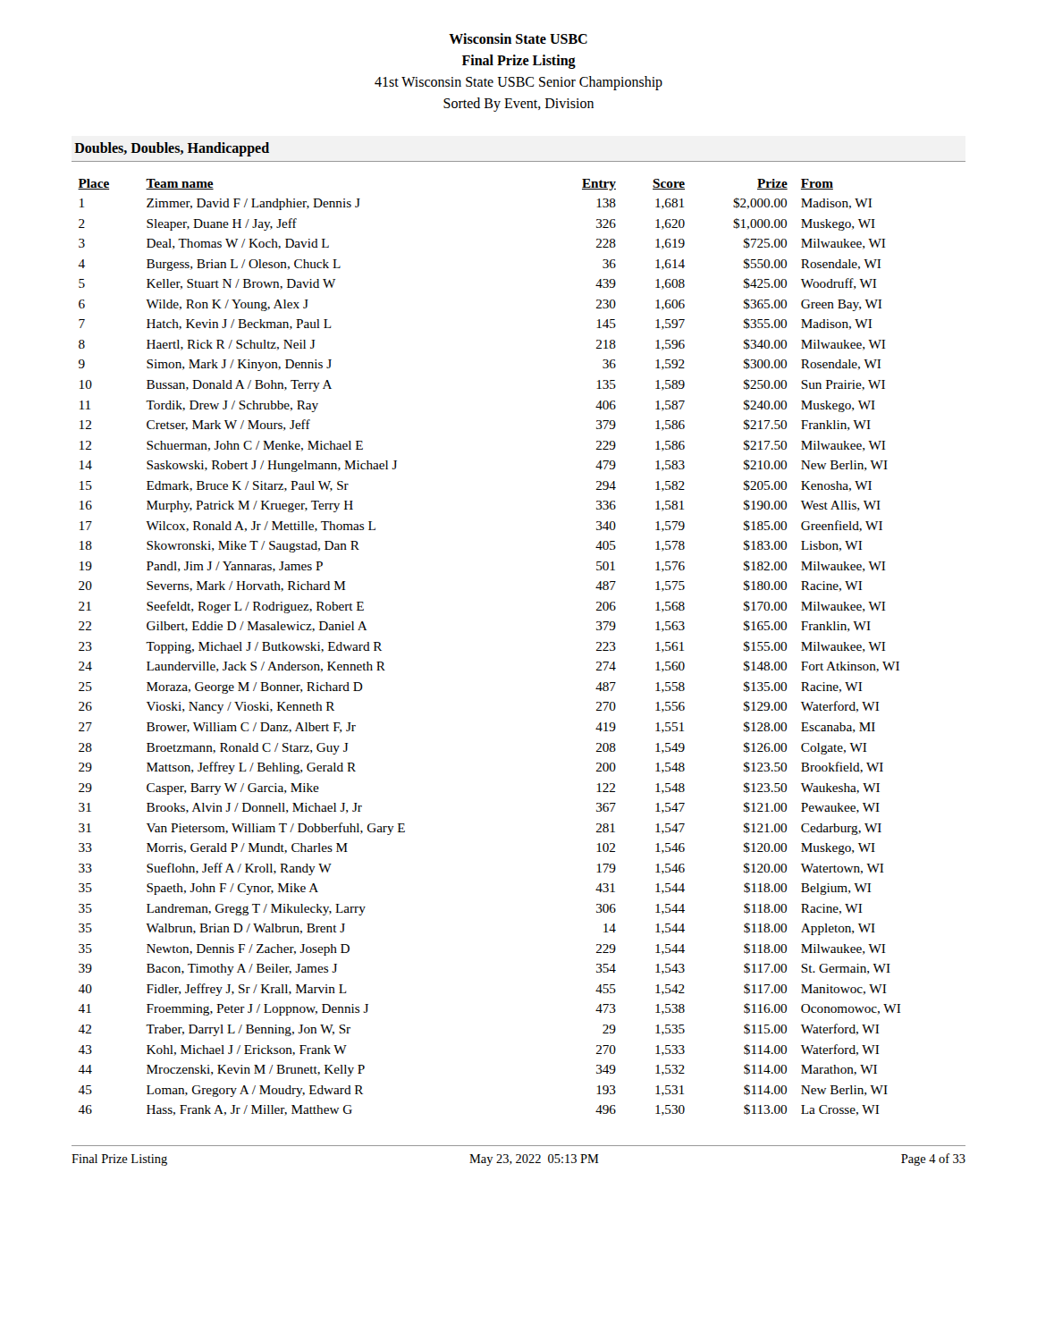Wisconsin State USBC
Final Prize Listing
41st Wisconsin State USBC Senior Championship
Sorted By Event, Division
Doubles, Doubles, Handicapped
| Place | Team name | Entry | Score | Prize | From |
| --- | --- | --- | --- | --- | --- |
| 1 | Zimmer, David F / Landphier, Dennis J | 138 | 1,681 | $2,000.00 | Madison, WI |
| 2 | Sleaper, Duane H / Jay, Jeff | 326 | 1,620 | $1,000.00 | Muskego, WI |
| 3 | Deal, Thomas W / Koch, David L | 228 | 1,619 | $725.00 | Milwaukee, WI |
| 4 | Burgess, Brian L / Oleson, Chuck L | 36 | 1,614 | $550.00 | Rosendale, WI |
| 5 | Keller, Stuart N / Brown, David W | 439 | 1,608 | $425.00 | Woodruff, WI |
| 6 | Wilde, Ron K / Young, Alex J | 230 | 1,606 | $365.00 | Green Bay, WI |
| 7 | Hatch, Kevin J / Beckman, Paul L | 145 | 1,597 | $355.00 | Madison, WI |
| 8 | Haertl, Rick R / Schultz, Neil J | 218 | 1,596 | $340.00 | Milwaukee, WI |
| 9 | Simon, Mark J / Kinyon, Dennis J | 36 | 1,592 | $300.00 | Rosendale, WI |
| 10 | Bussan, Donald A / Bohn, Terry A | 135 | 1,589 | $250.00 | Sun Prairie, WI |
| 11 | Tordik, Drew J / Schrubbe, Ray | 406 | 1,587 | $240.00 | Muskego, WI |
| 12 | Cretser, Mark W / Mours, Jeff | 379 | 1,586 | $217.50 | Franklin, WI |
| 12 | Schuerman, John C / Menke, Michael E | 229 | 1,586 | $217.50 | Milwaukee, WI |
| 14 | Saskowski, Robert J / Hungelmann, Michael J | 479 | 1,583 | $210.00 | New Berlin, WI |
| 15 | Edmark, Bruce K / Sitarz, Paul W, Sr | 294 | 1,582 | $205.00 | Kenosha, WI |
| 16 | Murphy, Patrick M / Krueger, Terry H | 336 | 1,581 | $190.00 | West Allis, WI |
| 17 | Wilcox, Ronald A, Jr / Mettille, Thomas L | 340 | 1,579 | $185.00 | Greenfield, WI |
| 18 | Skowronski, Mike T / Saugstad, Dan R | 405 | 1,578 | $183.00 | Lisbon, WI |
| 19 | Pandl, Jim J / Yannaras, James P | 501 | 1,576 | $182.00 | Milwaukee, WI |
| 20 | Severns, Mark / Horvath, Richard M | 487 | 1,575 | $180.00 | Racine, WI |
| 21 | Seefeldt, Roger L / Rodriguez, Robert E | 206 | 1,568 | $170.00 | Milwaukee, WI |
| 22 | Gilbert, Eddie D / Masalewicz, Daniel A | 379 | 1,563 | $165.00 | Franklin, WI |
| 23 | Topping, Michael J / Butkowski, Edward R | 223 | 1,561 | $155.00 | Milwaukee, WI |
| 24 | Launderville, Jack S / Anderson, Kenneth R | 274 | 1,560 | $148.00 | Fort Atkinson, WI |
| 25 | Moraza, George M / Bonner, Richard D | 487 | 1,558 | $135.00 | Racine, WI |
| 26 | Vioski, Nancy / Vioski, Kenneth R | 270 | 1,556 | $129.00 | Waterford, WI |
| 27 | Brower, William C / Danz, Albert F, Jr | 419 | 1,551 | $128.00 | Escanaba, MI |
| 28 | Broetzmann, Ronald C / Starz, Guy J | 208 | 1,549 | $126.00 | Colgate, WI |
| 29 | Mattson, Jeffrey L / Behling, Gerald R | 200 | 1,548 | $123.50 | Brookfield, WI |
| 29 | Casper, Barry W / Garcia, Mike | 122 | 1,548 | $123.50 | Waukesha, WI |
| 31 | Brooks, Alvin J / Donnell, Michael J, Jr | 367 | 1,547 | $121.00 | Pewaukee, WI |
| 31 | Van Pietersom, William T / Dobberfuhl, Gary E | 281 | 1,547 | $121.00 | Cedarburg, WI |
| 33 | Morris, Gerald P / Mundt, Charles M | 102 | 1,546 | $120.00 | Muskego, WI |
| 33 | Sueflohn, Jeff A / Kroll, Randy W | 179 | 1,546 | $120.00 | Watertown, WI |
| 35 | Spaeth, John F / Cynor, Mike A | 431 | 1,544 | $118.00 | Belgium, WI |
| 35 | Landreman, Gregg T / Mikulecky, Larry | 306 | 1,544 | $118.00 | Racine, WI |
| 35 | Walbrun, Brian D / Walbrun, Brent J | 14 | 1,544 | $118.00 | Appleton, WI |
| 35 | Newton, Dennis F / Zacher, Joseph D | 229 | 1,544 | $118.00 | Milwaukee, WI |
| 39 | Bacon, Timothy A / Beiler, James J | 354 | 1,543 | $117.00 | St. Germain, WI |
| 40 | Fidler, Jeffrey J, Sr / Krall, Marvin L | 455 | 1,542 | $117.00 | Manitowoc, WI |
| 41 | Froemming, Peter J / Loppnow, Dennis J | 473 | 1,538 | $116.00 | Oconomowoc, WI |
| 42 | Traber, Darryl L / Benning, Jon W, Sr | 29 | 1,535 | $115.00 | Waterford, WI |
| 43 | Kohl, Michael J / Erickson, Frank W | 270 | 1,533 | $114.00 | Waterford, WI |
| 44 | Mroczenski, Kevin M / Brunett, Kelly P | 349 | 1,532 | $114.00 | Marathon, WI |
| 45 | Loman, Gregory A / Moudry, Edward R | 193 | 1,531 | $114.00 | New Berlin, WI |
| 46 | Hass, Frank A, Jr / Miller, Matthew G | 496 | 1,530 | $113.00 | La Crosse, WI |
Final Prize Listing May 23, 2022 05:13 PM Page 4 of 33